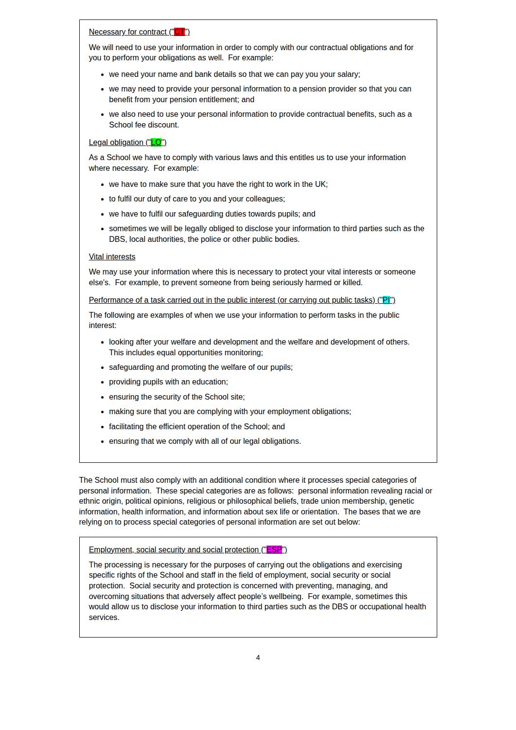Necessary for contract ("CT")
We will need to use your information in order to comply with our contractual obligations and for you to perform your obligations as well. For example:
we need your name and bank details so that we can pay you your salary;
we may need to provide your personal information to a pension provider so that you can benefit from your pension entitlement; and
we also need to use your personal information to provide contractual benefits, such as a School fee discount.
Legal obligation ("LO")
As a School we have to comply with various laws and this entitles us to use your information where necessary. For example:
we have to make sure that you have the right to work in the UK;
to fulfil our duty of care to you and your colleagues;
we have to fulfil our safeguarding duties towards pupils; and
sometimes we will be legally obliged to disclose your information to third parties such as the DBS, local authorities, the police or other public bodies.
Vital interests
We may use your information where this is necessary to protect your vital interests or someone else's. For example, to prevent someone from being seriously harmed or killed.
Performance of a task carried out in the public interest (or carrying out public tasks) ("PI")
The following are examples of when we use your information to perform tasks in the public interest:
looking after your welfare and development and the welfare and development of others. This includes equal opportunities monitoring;
safeguarding and promoting the welfare of our pupils;
providing pupils with an education;
ensuring the security of the School site;
making sure that you are complying with your employment obligations;
facilitating the efficient operation of the School; and
ensuring that we comply with all of our legal obligations.
The School must also comply with an additional condition where it processes special categories of personal information. These special categories are as follows: personal information revealing racial or ethnic origin, political opinions, religious or philosophical beliefs, trade union membership, genetic information, health information, and information about sex life or orientation. The bases that we are relying on to process special categories of personal information are set out below:
Employment, social security and social protection ("ESP")
The processing is necessary for the purposes of carrying out the obligations and exercising specific rights of the School and staff in the field of employment, social security or social protection. Social security and protection is concerned with preventing, managing, and overcoming situations that adversely affect people’s wellbeing. For example, sometimes this would allow us to disclose your information to third parties such as the DBS or occupational health services.
4